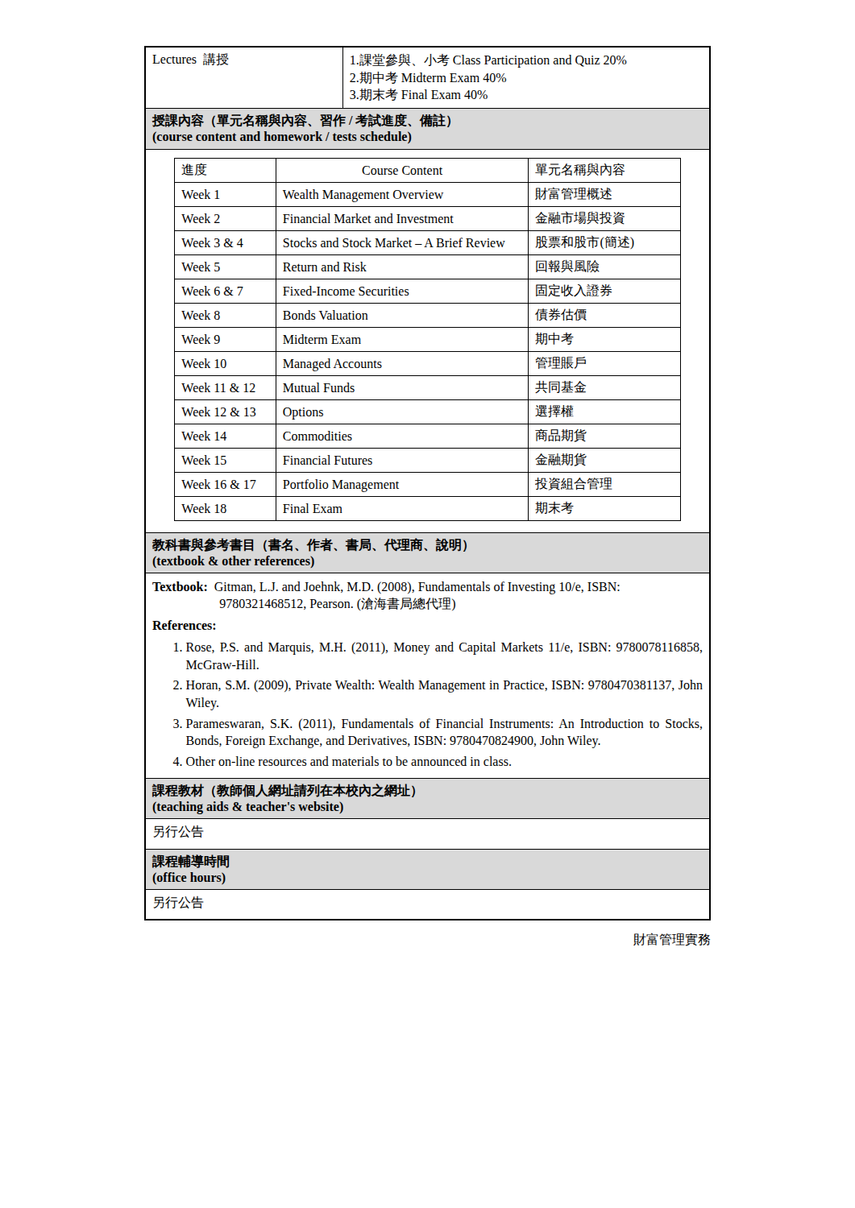| Lectures 講授 | 1.課堂參與、小考 Class Participation and Quiz 20% 2.期中考 Midterm Exam 40% 3.期末考 Final Exam 40% |
| 授課內容（單元名稱與內容、習作 / 考試進度、備註） (course content and homework / tests schedule) |
| / 進度 / Course Content / 單元名稱與內容 / / Week 1 / Wealth Management Overview / 財富管理概述 / / Week 2 / Financial Market and Investment / 金融市場與投資 / / Week 3 & 4 / Stocks and Stock Market – A Brief Review / 股票和股市(簡述) / / Week 5 / Return and Risk / 回報與風險 / / Week 6 & 7 / Fixed-Income Securities / 固定收入證券 / / Week 8 / Bonds Valuation / 債券估價 / / Week 9 / Midterm Exam / 期中考 / / Week 10 / Managed Accounts / 管理賬戶 / / Week 11 & 12 / Mutual Funds / 共同基金 / / Week 12 & 13 / Options / 選擇權 / / Week 14 / Commodities / 商品期貨 / / Week 15 / Financial Futures / 金融期貨 / / Week 16 & 17 / Portfolio Management / 投資組合管理 / / Week 18 / Final Exam / 期末考 / |
| 教科書與參考書目（書名、作者、書局、代理商、說明） (textbook & other references) |
| Textbook: Gitman, L.J. and Joehnk, M.D. (2008), Fundamentals of Investing 10/e, ISBN: 9780321468512, Pearson. (滄海書局總代理) References: Rose, P.S. and Marquis, M.H. (2011), Money and Capital Markets 11/e, ISBN: 9780078116858, McGraw-Hill. Horan, S.M. (2009), Private Wealth: Wealth Management in Practice, ISBN: 9780470381137, John Wiley. Parameswaran, S.K. (2011), Fundamentals of Financial Instruments: An Introduction to Stocks, Bonds, Foreign Exchange, and Derivatives, ISBN: 9780470824900, John Wiley. Other on-line resources and materials to be announced in class. |
| 課程教材（教師個人網址請列在本校內之網址） (teaching aids & teacher's website) |
| 另行公告 |
| 課程輔導時間 (office hours) |
| 另行公告 |
財富管理實務